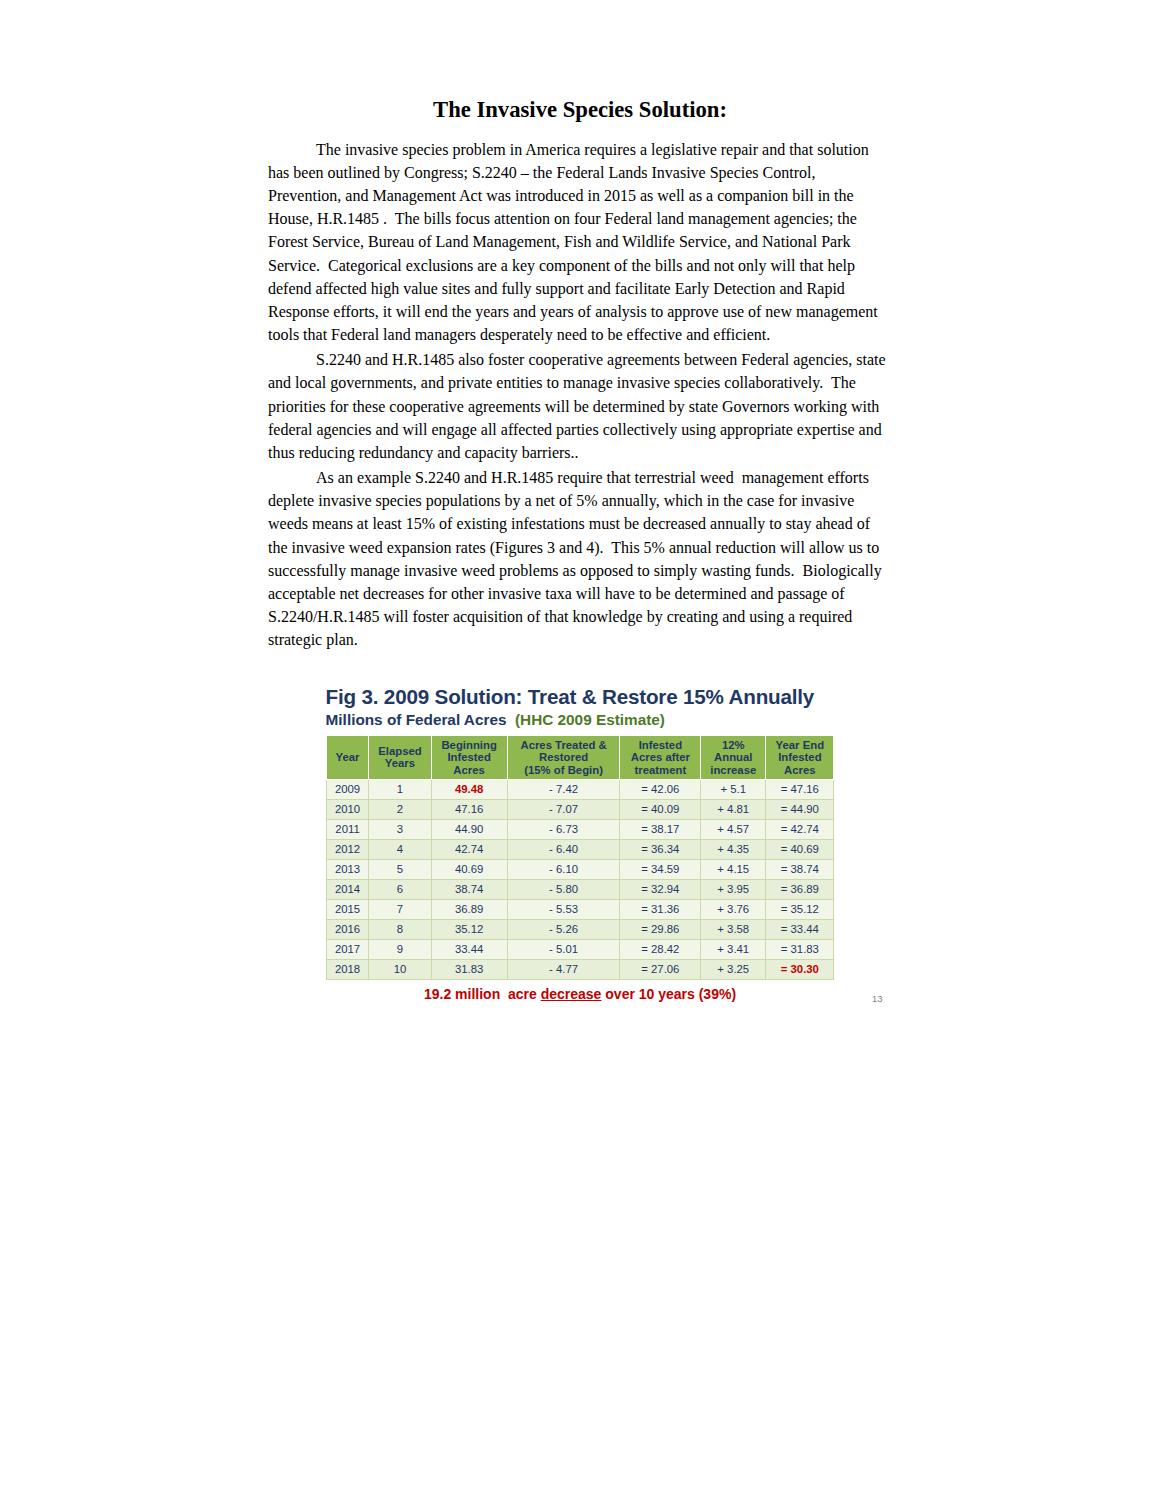The Invasive Species Solution:
The invasive species problem in America requires a legislative repair and that solution has been outlined by Congress; S.2240 – the Federal Lands Invasive Species Control, Prevention, and Management Act was introduced in 2015 as well as a companion bill in the House, H.R.1485 . The bills focus attention on four Federal land management agencies; the Forest Service, Bureau of Land Management, Fish and Wildlife Service, and National Park Service. Categorical exclusions are a key component of the bills and not only will that help defend affected high value sites and fully support and facilitate Early Detection and Rapid Response efforts, it will end the years and years of analysis to approve use of new management tools that Federal land managers desperately need to be effective and efficient.
S.2240 and H.R.1485 also foster cooperative agreements between Federal agencies, state and local governments, and private entities to manage invasive species collaboratively. The priorities for these cooperative agreements will be determined by state Governors working with federal agencies and will engage all affected parties collectively using appropriate expertise and thus reducing redundancy and capacity barriers..
As an example S.2240 and H.R.1485 require that terrestrial weed management efforts deplete invasive species populations by a net of 5% annually, which in the case for invasive weeds means at least 15% of existing infestations must be decreased annually to stay ahead of the invasive weed expansion rates (Figures 3 and 4). This 5% annual reduction will allow us to successfully manage invasive weed problems as opposed to simply wasting funds. Biologically acceptable net decreases for other invasive taxa will have to be determined and passage of S.2240/H.R.1485 will foster acquisition of that knowledge by creating and using a required strategic plan.
Fig 3. 2009 Solution: Treat & Restore 15% Annually
Millions of Federal Acres (HHC 2009 Estimate)
| Year | Elapsed Years | Beginning Infested Acres | Acres Treated & Restored (15% of Begin) | Infested Acres after treatment | 12% Annual increase | Year End Infested Acres |
| --- | --- | --- | --- | --- | --- | --- |
| 2009 | 1 | 49.48 | - 7.42 | = 42.06 | + 5.1 | = 47.16 |
| 2010 | 2 | 47.16 | - 7.07 | = 40.09 | + 4.81 | = 44.90 |
| 2011 | 3 | 44.90 | - 6.73 | = 38.17 | + 4.57 | = 42.74 |
| 2012 | 4 | 42.74 | - 6.40 | = 36.34 | + 4.35 | = 40.69 |
| 2013 | 5 | 40.69 | - 6.10 | = 34.59 | + 4.15 | = 38.74 |
| 2014 | 6 | 38.74 | - 5.80 | = 32.94 | + 3.95 | = 36.89 |
| 2015 | 7 | 36.89 | - 5.53 | = 31.36 | + 3.76 | = 35.12 |
| 2016 | 8 | 35.12 | - 5.26 | = 29.86 | + 3.58 | = 33.44 |
| 2017 | 9 | 33.44 | - 5.01 | = 28.42 | + 3.41 | = 31.83 |
| 2018 | 10 | 31.83 | - 4.77 | = 27.06 | + 3.25 | = 30.30 |
19.2 million acre decrease over 10 years (39%) 13